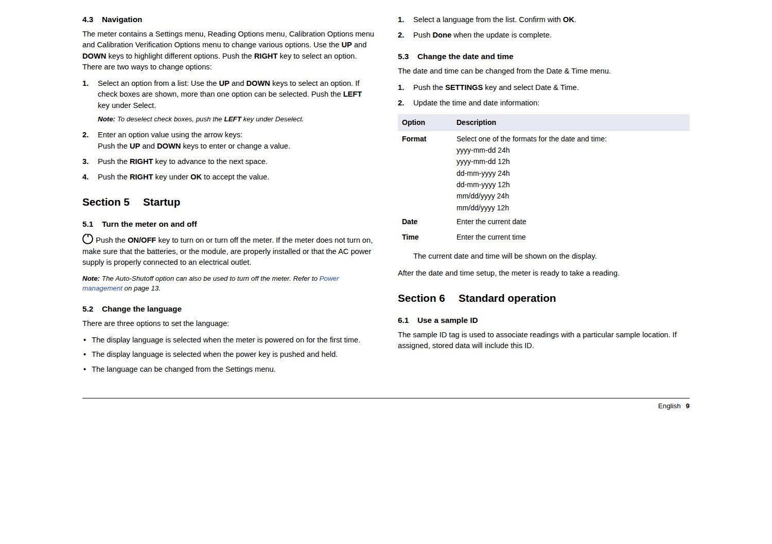4.3 Navigation
The meter contains a Settings menu, Reading Options menu, Calibration Options menu and Calibration Verification Options menu to change various options. Use the UP and DOWN keys to highlight different options. Push the RIGHT key to select an option. There are two ways to change options:
Select an option from a list: Use the UP and DOWN keys to select an option. If check boxes are shown, more than one option can be selected. Push the LEFT key under Select.
Note: To deselect check boxes, push the LEFT key under Deselect.
Enter an option value using the arrow keys:
Push the UP and DOWN keys to enter or change a value.
Push the RIGHT key to advance to the next space.
Push the RIGHT key under OK to accept the value.
Section 5 Startup
5.1 Turn the meter on and off
Push the ON/OFF key to turn on or turn off the meter. If the meter does not turn on, make sure that the batteries, or the module, are properly installed or that the AC power supply is properly connected to an electrical outlet.
Note: The Auto-Shutoff option can also be used to turn off the meter. Refer to Power management on page 13.
5.2 Change the language
There are three options to set the language:
The display language is selected when the meter is powered on for the first time.
The display language is selected when the power key is pushed and held.
The language can be changed from the Settings menu.
Select a language from the list. Confirm with OK.
Push Done when the update is complete.
5.3 Change the date and time
The date and time can be changed from the Date & Time menu.
Push the SETTINGS key and select Date & Time.
Update the time and date information:
| Option | Description |
| --- | --- |
| Format | Select one of the formats for the date and time: |
| | yyyy-mm-dd 24h |
| | yyyy-mm-dd 12h |
| | dd-mm-yyyy 24h |
| | dd-mm-yyyy 12h |
| | mm/dd/yyyy 24h |
| | mm/dd/yyyy 12h |
| Date | Enter the current date |
| Time | Enter the current time |
The current date and time will be shown on the display.
After the date and time setup, the meter is ready to take a reading.
Section 6 Standard operation
6.1 Use a sample ID
The sample ID tag is used to associate readings with a particular sample location. If assigned, stored data will include this ID.
English9